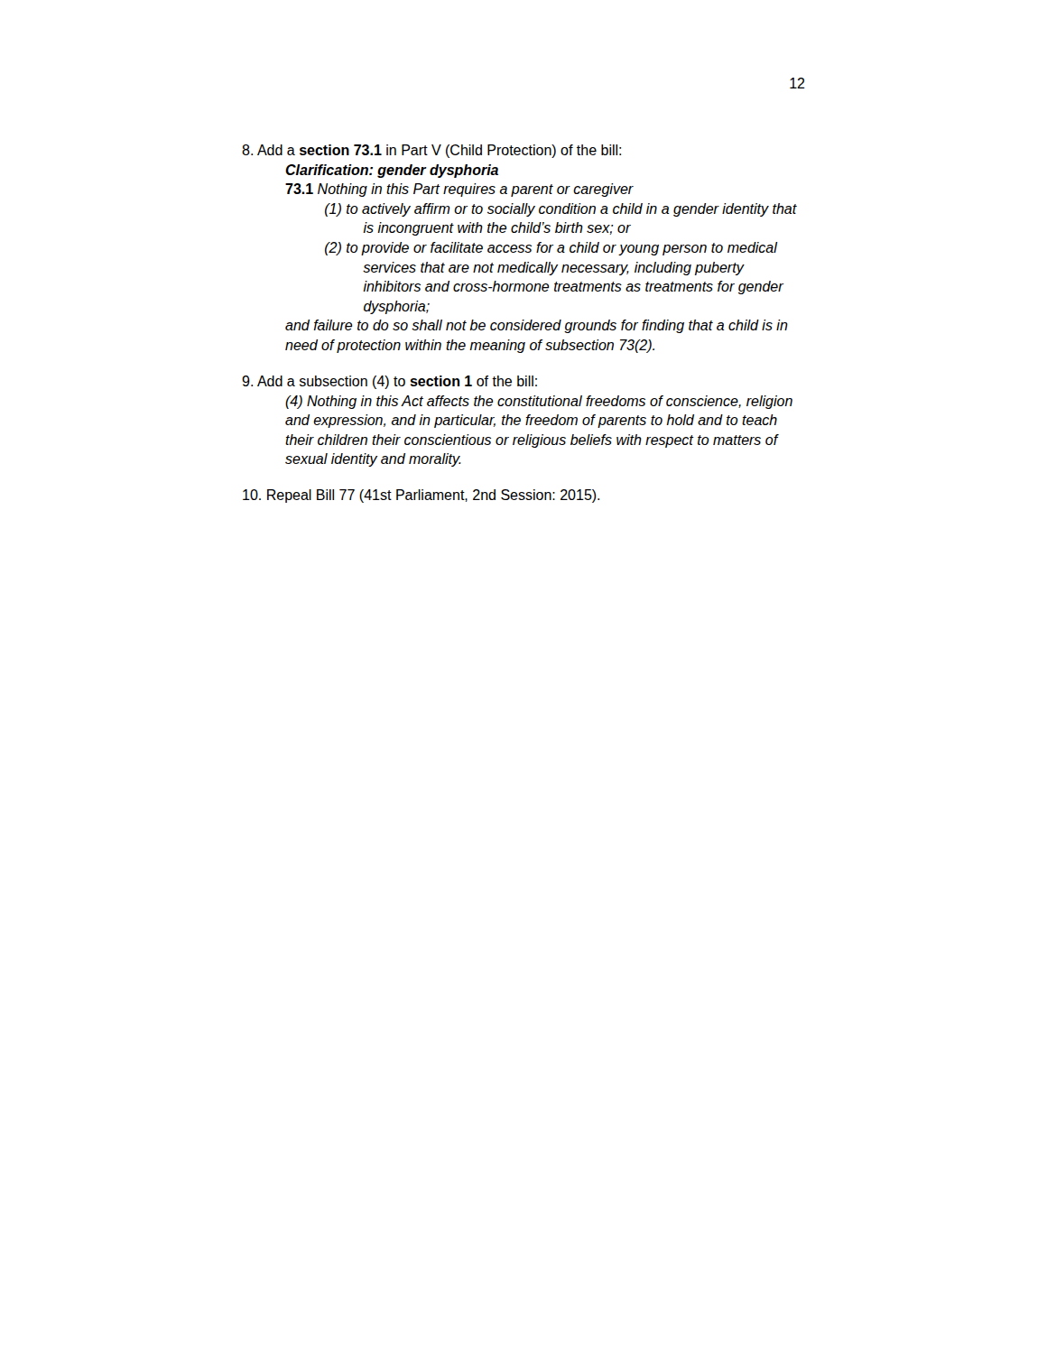12
8. Add a section 73.1 in Part V (Child Protection) of the bill:
Clarification: gender dysphoria
73.1 Nothing in this Part requires a parent or caregiver
(1) to actively affirm or to socially condition a child in a gender identity that is incongruent with the child’s birth sex; or
(2) to provide or facilitate access for a child or young person to medical services that are not medically necessary, including puberty inhibitors and cross-hormone treatments as treatments for gender dysphoria;
and failure to do so shall not be considered grounds for finding that a child is in need of protection within the meaning of subsection 73(2).
9. Add a subsection (4) to section 1 of the bill:
(4) Nothing in this Act affects the constitutional freedoms of conscience, religion and expression, and in particular, the freedom of parents to hold and to teach their children their conscientious or religious beliefs with respect to matters of sexual identity and morality.
10. Repeal Bill 77 (41st Parliament, 2nd Session: 2015).